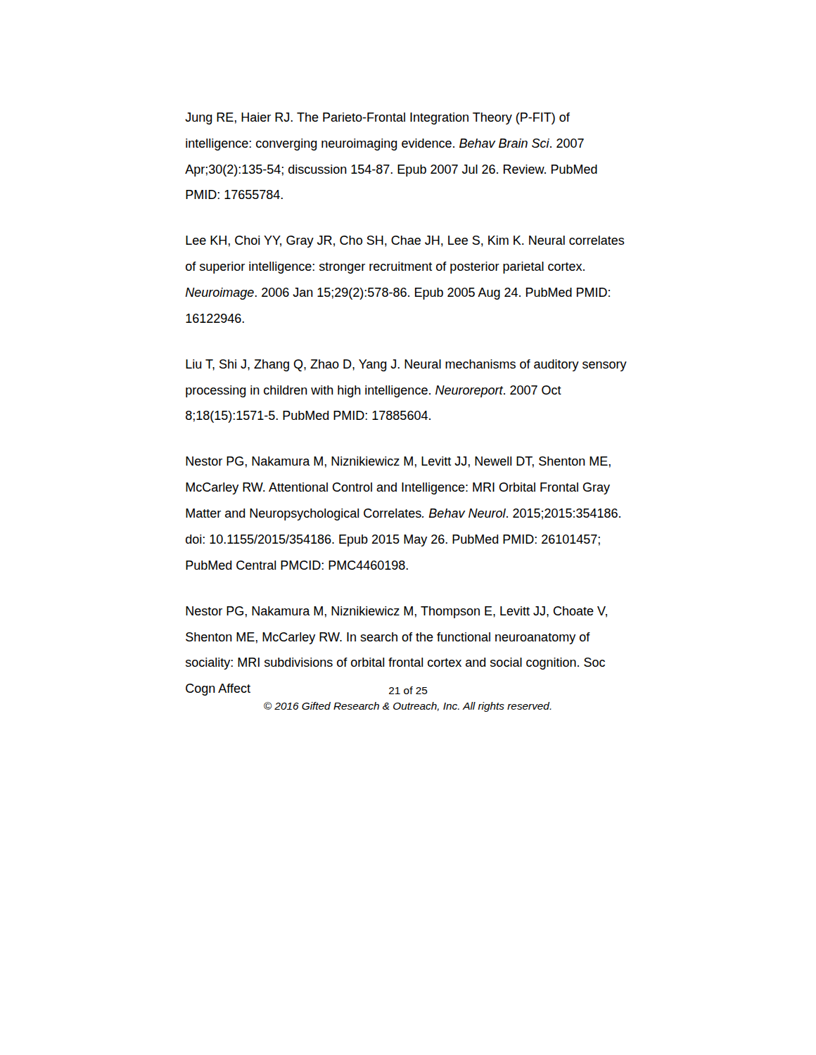Jung RE, Haier RJ. The Parieto-Frontal Integration Theory (P-FIT) of intelligence: converging neuroimaging evidence. Behav Brain Sci. 2007 Apr;30(2):135-54; discussion 154-87. Epub 2007 Jul 26. Review. PubMed PMID: 17655784.
Lee KH, Choi YY, Gray JR, Cho SH, Chae JH, Lee S, Kim K. Neural correlates of superior intelligence: stronger recruitment of posterior parietal cortex. Neuroimage. 2006 Jan 15;29(2):578-86. Epub 2005 Aug 24. PubMed PMID: 16122946.
Liu T, Shi J, Zhang Q, Zhao D, Yang J. Neural mechanisms of auditory sensory processing in children with high intelligence. Neuroreport. 2007 Oct 8;18(15):1571-5. PubMed PMID: 17885604.
Nestor PG, Nakamura M, Niznikiewicz M, Levitt JJ, Newell DT, Shenton ME, McCarley RW. Attentional Control and Intelligence: MRI Orbital Frontal Gray Matter and Neuropsychological Correlates. Behav Neurol. 2015;2015:354186. doi: 10.1155/2015/354186. Epub 2015 May 26. PubMed PMID: 26101457; PubMed Central PMCID: PMC4460198.
Nestor PG, Nakamura M, Niznikiewicz M, Thompson E, Levitt JJ, Choate V, Shenton ME, McCarley RW. In search of the functional neuroanatomy of sociality: MRI subdivisions of orbital frontal cortex and social cognition. Soc Cogn Affect
21 of 25
© 2016 Gifted Research & Outreach, Inc. All rights reserved.